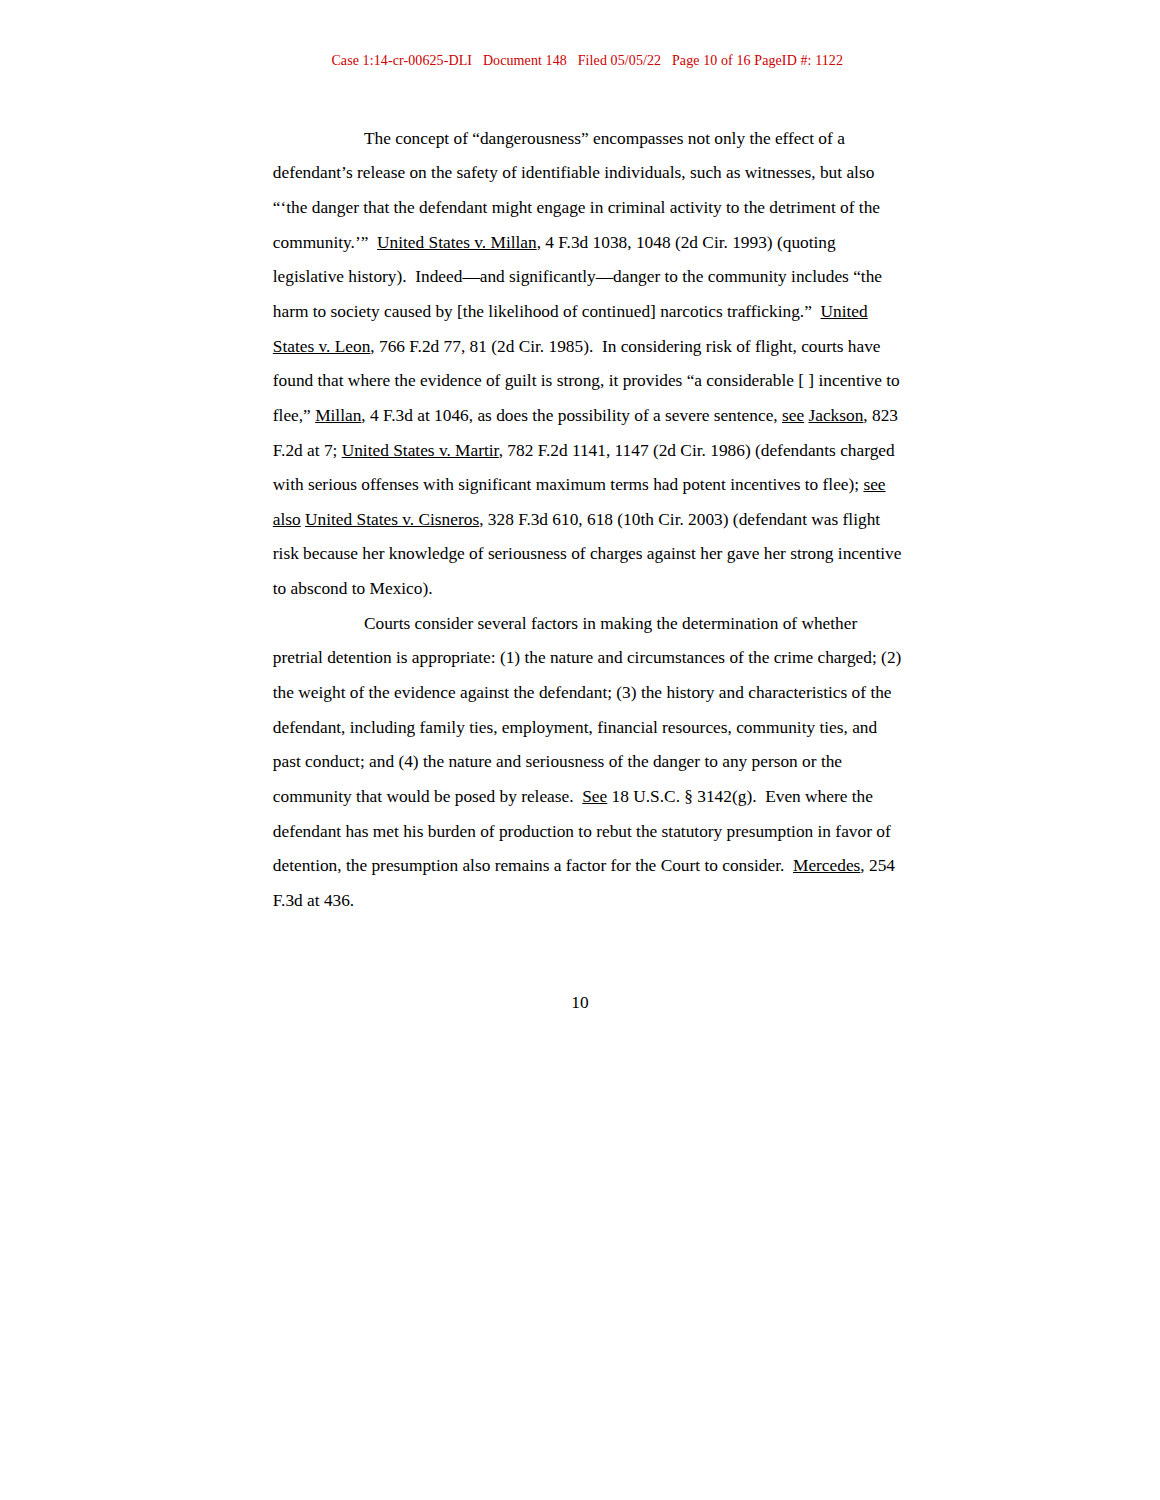Case 1:14-cr-00625-DLI Document 148 Filed 05/05/22 Page 10 of 16 PageID #: 1122
The concept of “dangerousness” encompasses not only the effect of a defendant’s release on the safety of identifiable individuals, such as witnesses, but also “‘the danger that the defendant might engage in criminal activity to the detriment of the community.’” United States v. Millan, 4 F.3d 1038, 1048 (2d Cir. 1993) (quoting legislative history). Indeed—and significantly—danger to the community includes “the harm to society caused by [the likelihood of continued] narcotics trafficking.” United States v. Leon, 766 F.2d 77, 81 (2d Cir. 1985). In considering risk of flight, courts have found that where the evidence of guilt is strong, it provides “a considerable [ ] incentive to flee,” Millan, 4 F.3d at 1046, as does the possibility of a severe sentence, see Jackson, 823 F.2d at 7; United States v. Martir, 782 F.2d 1141, 1147 (2d Cir. 1986) (defendants charged with serious offenses with significant maximum terms had potent incentives to flee); see also United States v. Cisneros, 328 F.3d 610, 618 (10th Cir. 2003) (defendant was flight risk because her knowledge of seriousness of charges against her gave her strong incentive to abscond to Mexico).
Courts consider several factors in making the determination of whether pretrial detention is appropriate: (1) the nature and circumstances of the crime charged; (2) the weight of the evidence against the defendant; (3) the history and characteristics of the defendant, including family ties, employment, financial resources, community ties, and past conduct; and (4) the nature and seriousness of the danger to any person or the community that would be posed by release. See 18 U.S.C. § 3142(g). Even where the defendant has met his burden of production to rebut the statutory presumption in favor of detention, the presumption also remains a factor for the Court to consider. Mercedes, 254 F.3d at 436.
10